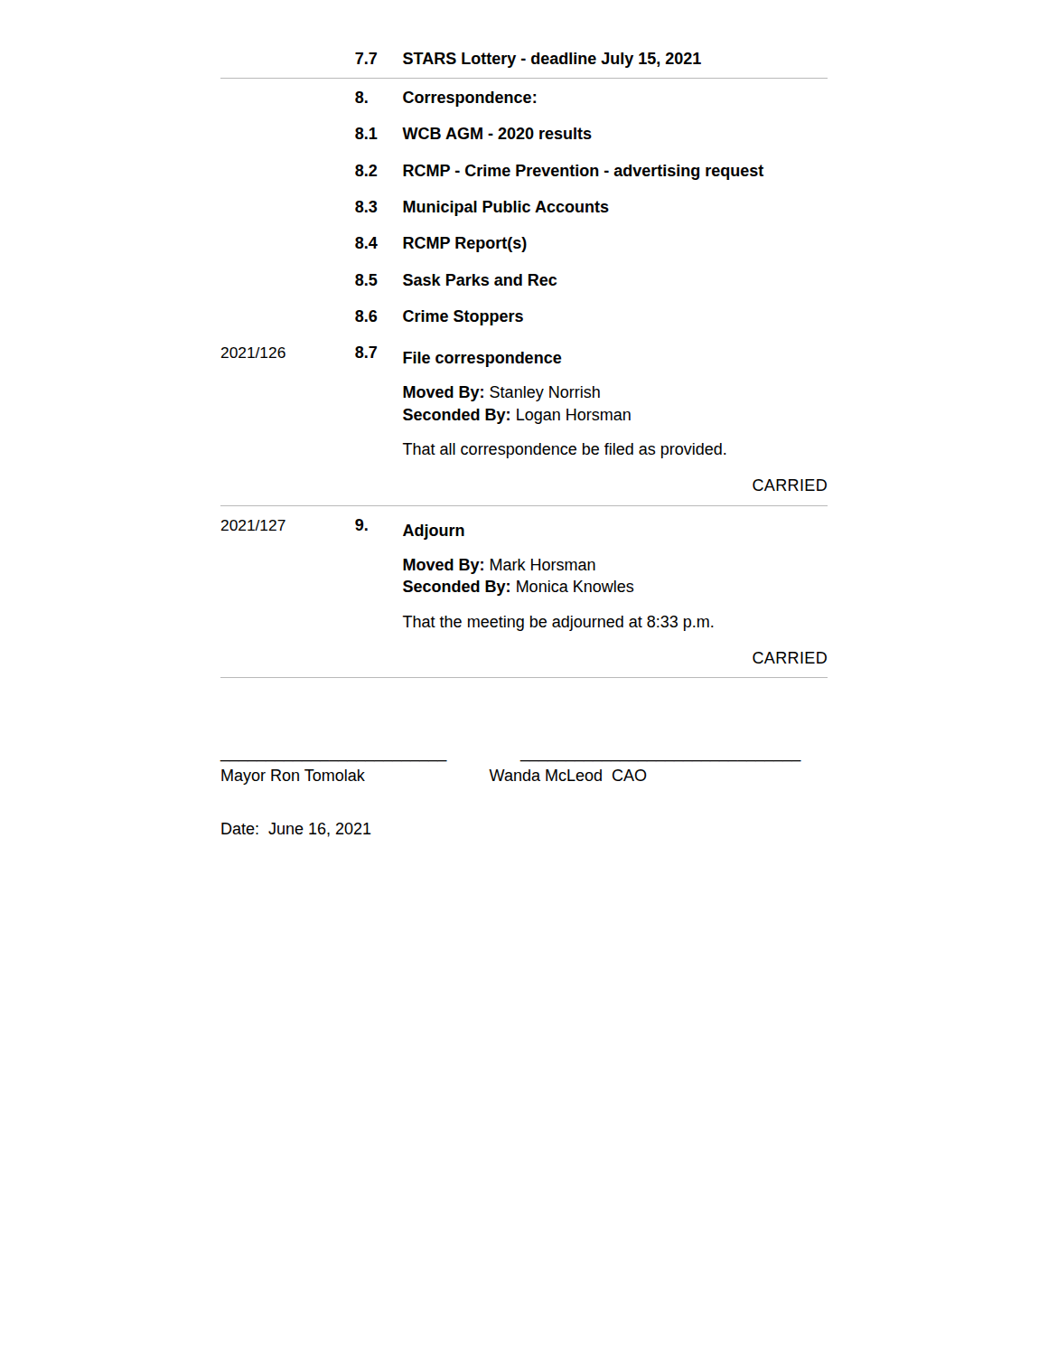| | 7.7 | STARS Lottery - deadline July 15, 2021 |
| | 8. | Correspondence: |
| | 8.1 | WCB AGM - 2020 results |
| | 8.2 | RCMP - Crime Prevention - advertising request |
| | 8.3 | Municipal Public Accounts |
| | 8.4 | RCMP Report(s) |
| | 8.5 | Sask Parks and Rec |
| | 8.6 | Crime Stoppers |
| 2021/126 | 8.7 | File correspondence Moved By: Stanley Norrish Seconded By: Logan Horsman That all correspondence be filed as provided. |
| CARRIED |
| 2021/127 | 9. | Adjourn Moved By: Mark Horsman Seconded By: Monica Knowles That the meeting be adjourned at 8:33 p.m. |
| CARRIED |
_________________________
_______________________________
Mayor Ron Tomolak
Wanda McLeod CAO
Date: June 16, 2021